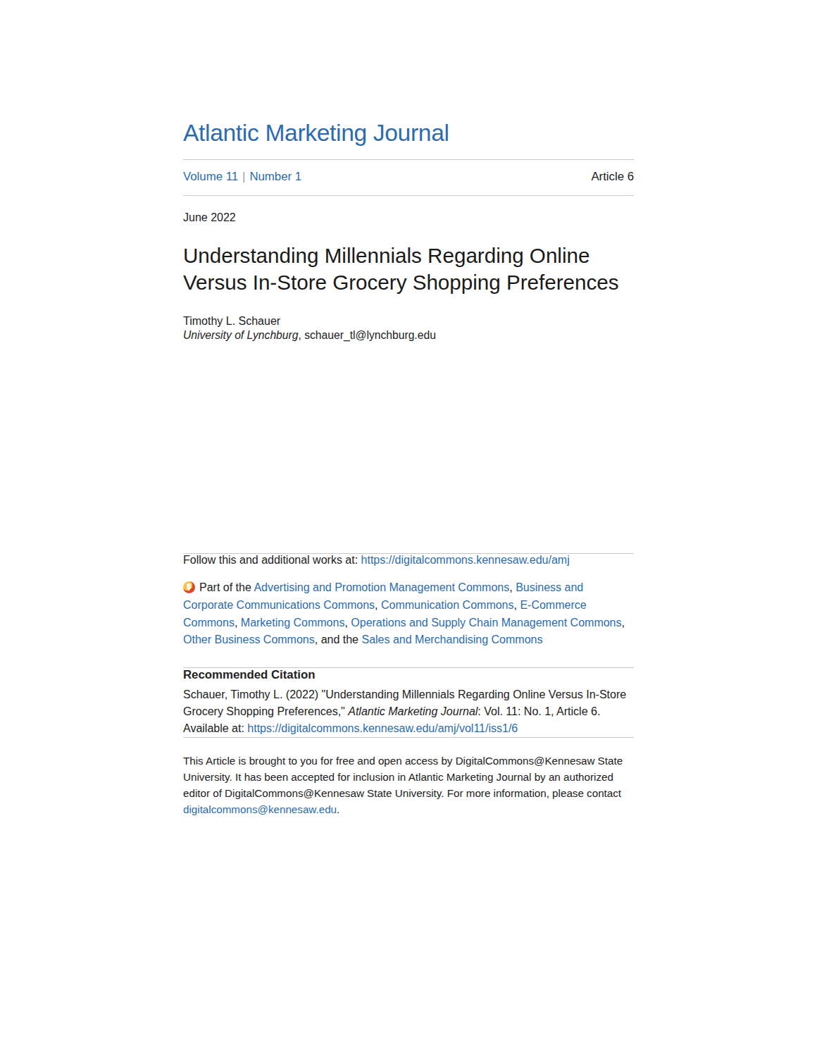Atlantic Marketing Journal
Volume 11|Number 1
Article 6
June 2022
Understanding Millennials Regarding Online Versus In-Store Grocery Shopping Preferences
Timothy L. Schauer
University of Lynchburg, schauer_tl@lynchburg.edu
Follow this and additional works at: https://digitalcommons.kennesaw.edu/amj
Part of the Advertising and Promotion Management Commons, Business and Corporate Communications Commons, Communication Commons, E-Commerce Commons, Marketing Commons, Operations and Supply Chain Management Commons, Other Business Commons, and the Sales and Merchandising Commons
Recommended Citation
Schauer, Timothy L. (2022) "Understanding Millennials Regarding Online Versus In-Store Grocery Shopping Preferences," Atlantic Marketing Journal: Vol. 11: No. 1, Article 6.
Available at: https://digitalcommons.kennesaw.edu/amj/vol11/iss1/6
This Article is brought to you for free and open access by DigitalCommons@Kennesaw State University. It has been accepted for inclusion in Atlantic Marketing Journal by an authorized editor of DigitalCommons@Kennesaw State University. For more information, please contact digitalcommons@kennesaw.edu.